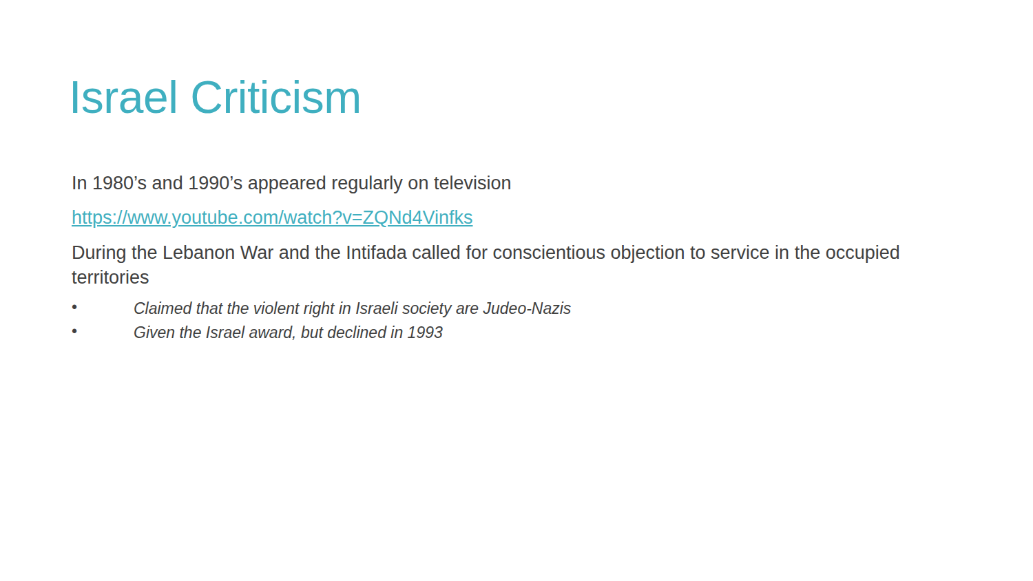Israel Criticism
In 1980’s and 1990’s appeared regularly on television
https://www.youtube.com/watch?v=ZQNd4Vinfks
During the Lebanon War and the Intifada called for conscientious objection to service in the occupied territories
Claimed that the violent right in Israeli society are Judeo-Nazis
Given the Israel award, but declined in 1993